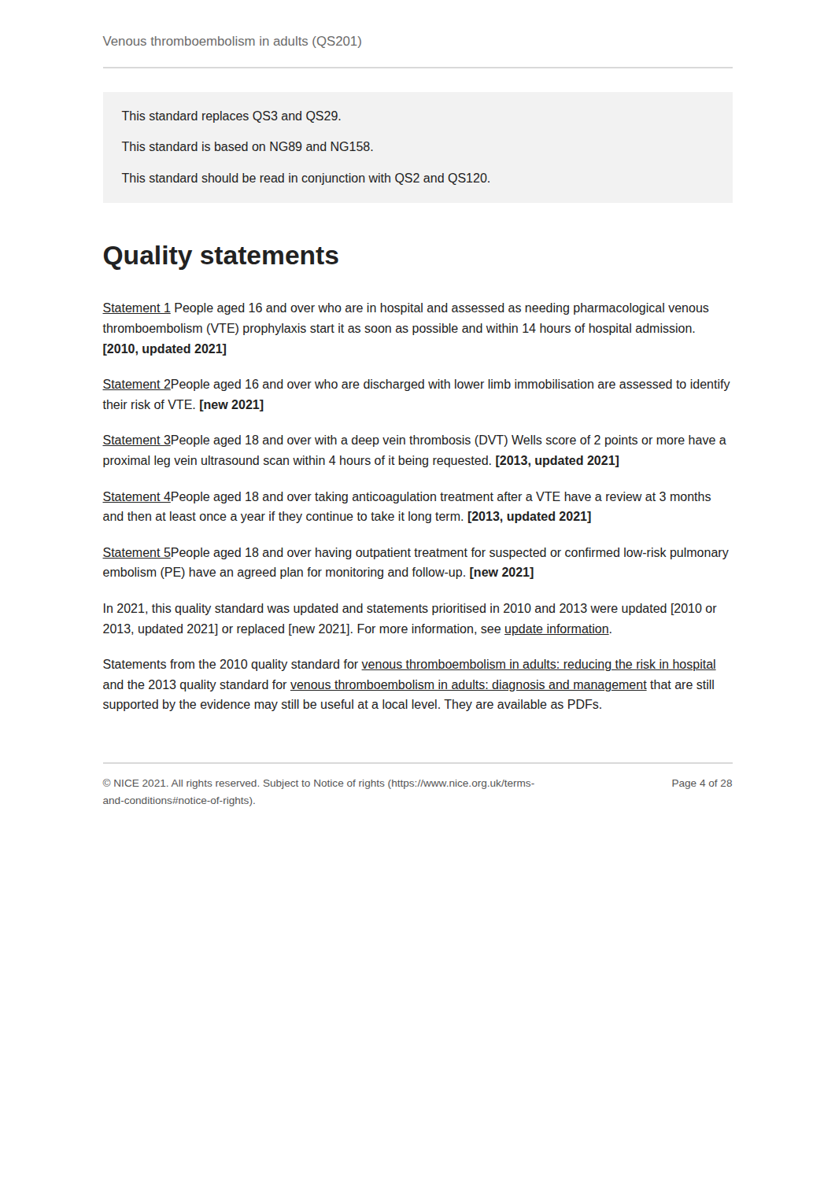Venous thromboembolism in adults (QS201)
This standard replaces QS3 and QS29.
This standard is based on NG89 and NG158.
This standard should be read in conjunction with QS2 and QS120.
Quality statements
Statement 1 People aged 16 and over who are in hospital and assessed as needing pharmacological venous thromboembolism (VTE) prophylaxis start it as soon as possible and within 14 hours of hospital admission. [2010, updated 2021]
Statement 2 People aged 16 and over who are discharged with lower limb immobilisation are assessed to identify their risk of VTE. [new 2021]
Statement 3 People aged 18 and over with a deep vein thrombosis (DVT) Wells score of 2 points or more have a proximal leg vein ultrasound scan within 4 hours of it being requested. [2013, updated 2021]
Statement 4 People aged 18 and over taking anticoagulation treatment after a VTE have a review at 3 months and then at least once a year if they continue to take it long term. [2013, updated 2021]
Statement 5 People aged 18 and over having outpatient treatment for suspected or confirmed low-risk pulmonary embolism (PE) have an agreed plan for monitoring and follow-up. [new 2021]
In 2021, this quality standard was updated and statements prioritised in 2010 and 2013 were updated [2010 or 2013, updated 2021] or replaced [new 2021]. For more information, see update information.
Statements from the 2010 quality standard for venous thromboembolism in adults: reducing the risk in hospital and the 2013 quality standard for venous thromboembolism in adults: diagnosis and management that are still supported by the evidence may still be useful at a local level. They are available as PDFs.
© NICE 2021. All rights reserved. Subject to Notice of rights (https://www.nice.org.uk/terms-and-conditions#notice-of-rights).
Page 4 of 28